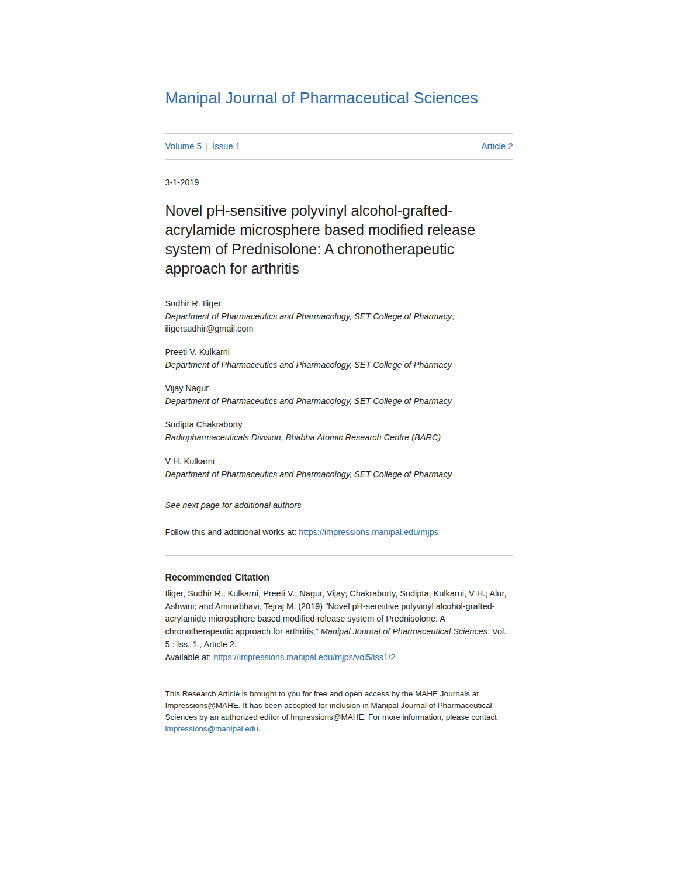Manipal Journal of Pharmaceutical Sciences
Volume 5|Issue 1
Article 2
3-1-2019
Novel pH-sensitive polyvinyl alcohol-grafted-acrylamide microsphere based modified release system of Prednisolone: A chronotherapeutic approach for arthritis
Sudhir R. Iliger
Department of Pharmaceutics and Pharmacology, SET College of Pharmacy, iligersudhir@gmail.com
Preeti V. Kulkarni
Department of Pharmaceutics and Pharmacology, SET College of Pharmacy
Vijay Nagur
Department of Pharmaceutics and Pharmacology, SET College of Pharmacy
Sudipta Chakraborty
Radiopharmaceuticals Division, Bhabha Atomic Research Centre (BARC)
V H. Kulkarni
Department of Pharmaceutics and Pharmacology, SET College of Pharmacy
See next page for additional authors
Follow this and additional works at: https://impressions.manipal.edu/mjps
Recommended Citation
Iliger, Sudhir R.; Kulkarni, Preeti V.; Nagur, Vijay; Chakraborty, Sudipta; Kulkarni, V H.; Alur, Ashwini; and Aminabhavi, Tejraj M. (2019) "Novel pH-sensitive polyvinyl alcohol-grafted-acrylamide microsphere based modified release system of Prednisolone: A chronotherapeutic approach for arthritis," Manipal Journal of Pharmaceutical Sciences: Vol. 5 : Iss. 1 , Article 2.
Available at: https://impressions.manipal.edu/mjps/vol5/iss1/2
This Research Article is brought to you for free and open access by the MAHE Journals at Impressions@MAHE. It has been accepted for inclusion in Manipal Journal of Pharmaceutical Sciences by an authorized editor of Impressions@MAHE. For more information, please contact impressions@manipal.edu.